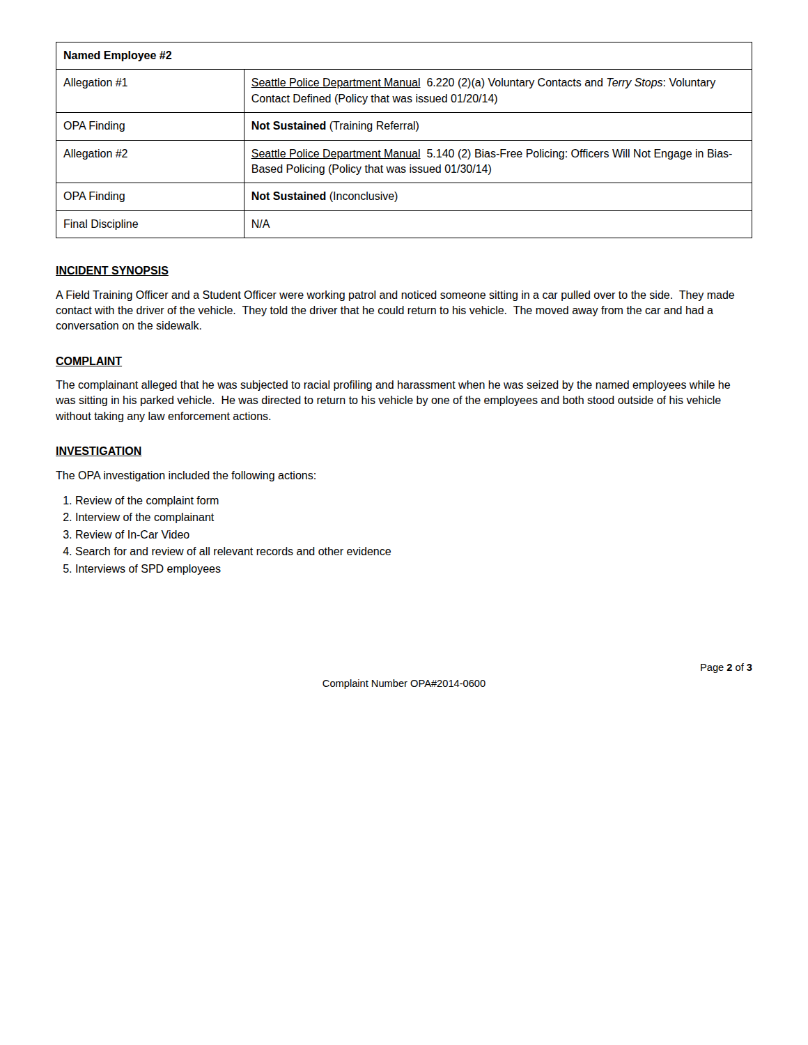| Named Employee #2 |
| Allegation #1 | Seattle Police Department Manual 6.220 (2)(a) Voluntary Contacts and Terry Stops : Voluntary Contact Defined (Policy that was issued 01/20/14) |
| OPA Finding | Not Sustained (Training Referral) |
| Allegation #2 | Seattle Police Department Manual 5.140 (2) Bias-Free Policing: Officers Will Not Engage in Bias-Based Policing (Policy that was issued 01/30/14) |
| OPA Finding | Not Sustained (Inconclusive) |
| Final Discipline | N/A |
INCIDENT SYNOPSIS
A Field Training Officer and a Student Officer were working patrol and noticed someone sitting in a car pulled over to the side. They made contact with the driver of the vehicle. They told the driver that he could return to his vehicle. The moved away from the car and had a conversation on the sidewalk.
COMPLAINT
The complainant alleged that he was subjected to racial profiling and harassment when he was seized by the named employees while he was sitting in his parked vehicle. He was directed to return to his vehicle by one of the employees and both stood outside of his vehicle without taking any law enforcement actions.
INVESTIGATION
The OPA investigation included the following actions:
Review of the complaint form
Interview of the complainant
Review of In-Car Video
Search for and review of all relevant records and other evidence
Interviews of SPD employees
Page 2 of 3
Complaint Number OPA#2014-0600